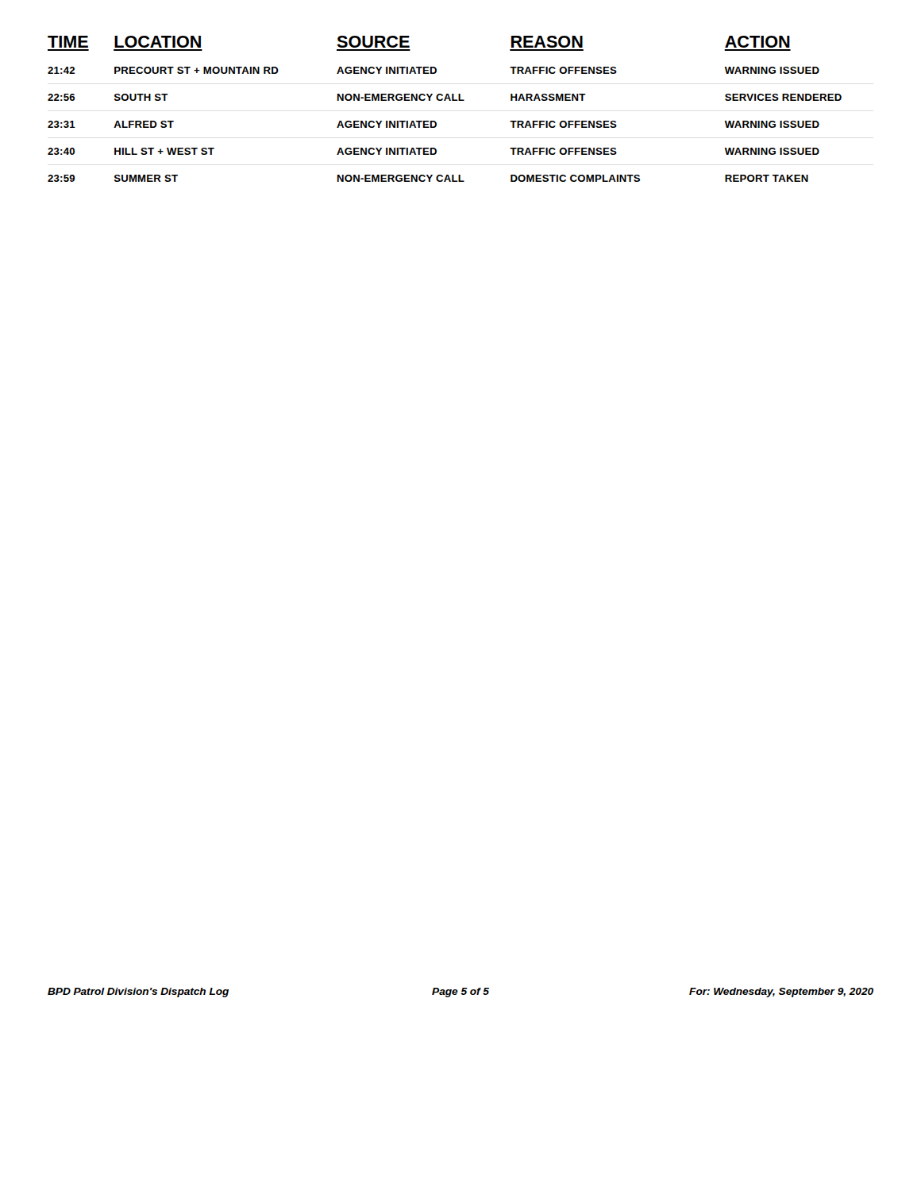| TIME | LOCATION | SOURCE | REASON | ACTION |
| --- | --- | --- | --- | --- |
| 21:42 | PRECOURT ST + MOUNTAIN RD | AGENCY INITIATED | TRAFFIC OFFENSES | WARNING ISSUED |
| 22:56 | SOUTH ST | NON-EMERGENCY CALL | HARASSMENT | SERVICES RENDERED |
| 23:31 | ALFRED ST | AGENCY INITIATED | TRAFFIC OFFENSES | WARNING ISSUED |
| 23:40 | HILL ST + WEST ST | AGENCY INITIATED | TRAFFIC OFFENSES | WARNING ISSUED |
| 23:59 | SUMMER ST | NON-EMERGENCY CALL | DOMESTIC COMPLAINTS | REPORT TAKEN |
BPD Patrol Division's Dispatch Log
Page 5 of 5
For: Wednesday, September 9, 2020